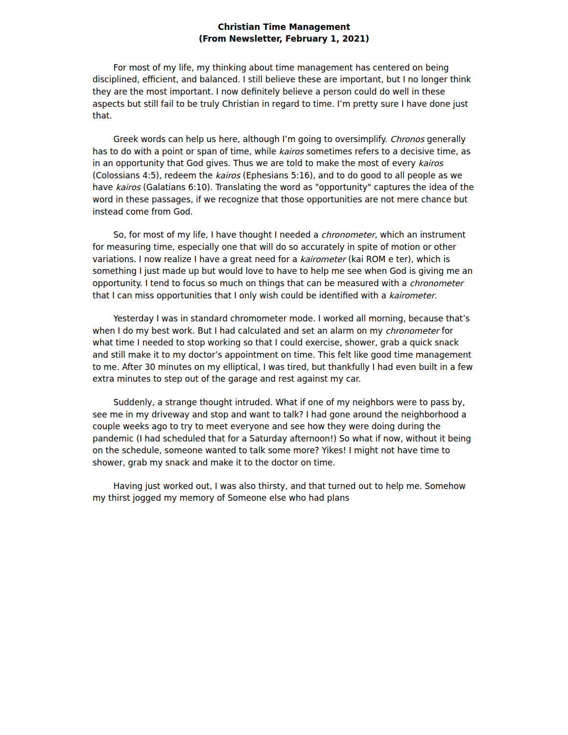Christian Time Management (From Newsletter, February 1, 2021)
For most of my life, my thinking about time management has centered on being disciplined, efficient, and balanced. I still believe these are important, but I no longer think they are the most important. I now definitely believe a person could do well in these aspects but still fail to be truly Christian in regard to time. I’m pretty sure I have done just that.
Greek words can help us here, although I’m going to oversimplify. Chronos generally has to do with a point or span of time, while kairos sometimes refers to a decisive time, as in an opportunity that God gives. Thus we are told to make the most of every kairos (Colossians 4:5), redeem the kairos (Ephesians 5:16), and to do good to all people as we have kairos (Galatians 6:10). Translating the word as "opportunity" captures the idea of the word in these passages, if we recognize that those opportunities are not mere chance but instead come from God.
So, for most of my life, I have thought I needed a chronometer, which an instrument for measuring time, especially one that will do so accurately in spite of motion or other variations. I now realize I have a great need for a kairometer (kai ROM e ter), which is something I just made up but would love to have to help me see when God is giving me an opportunity. I tend to focus so much on things that can be measured with a chronometer that I can miss opportunities that I only wish could be identified with a kairometer.
Yesterday I was in standard chromometer mode. I worked all morning, because that’s when I do my best work. But I had calculated and set an alarm on my chronometer for what time I needed to stop working so that I could exercise, shower, grab a quick snack and still make it to my doctor’s appointment on time. This felt like good time management to me. After 30 minutes on my elliptical, I was tired, but thankfully I had even built in a few extra minutes to step out of the garage and rest against my car.
Suddenly, a strange thought intruded. What if one of my neighbors were to pass by, see me in my driveway and stop and want to talk? I had gone around the neighborhood a couple weeks ago to try to meet everyone and see how they were doing during the pandemic (I had scheduled that for a Saturday afternoon!) So what if now, without it being on the schedule, someone wanted to talk some more? Yikes! I might not have time to shower, grab my snack and make it to the doctor on time.
Having just worked out, I was also thirsty, and that turned out to help me. Somehow my thirst jogged my memory of Someone else who had plans